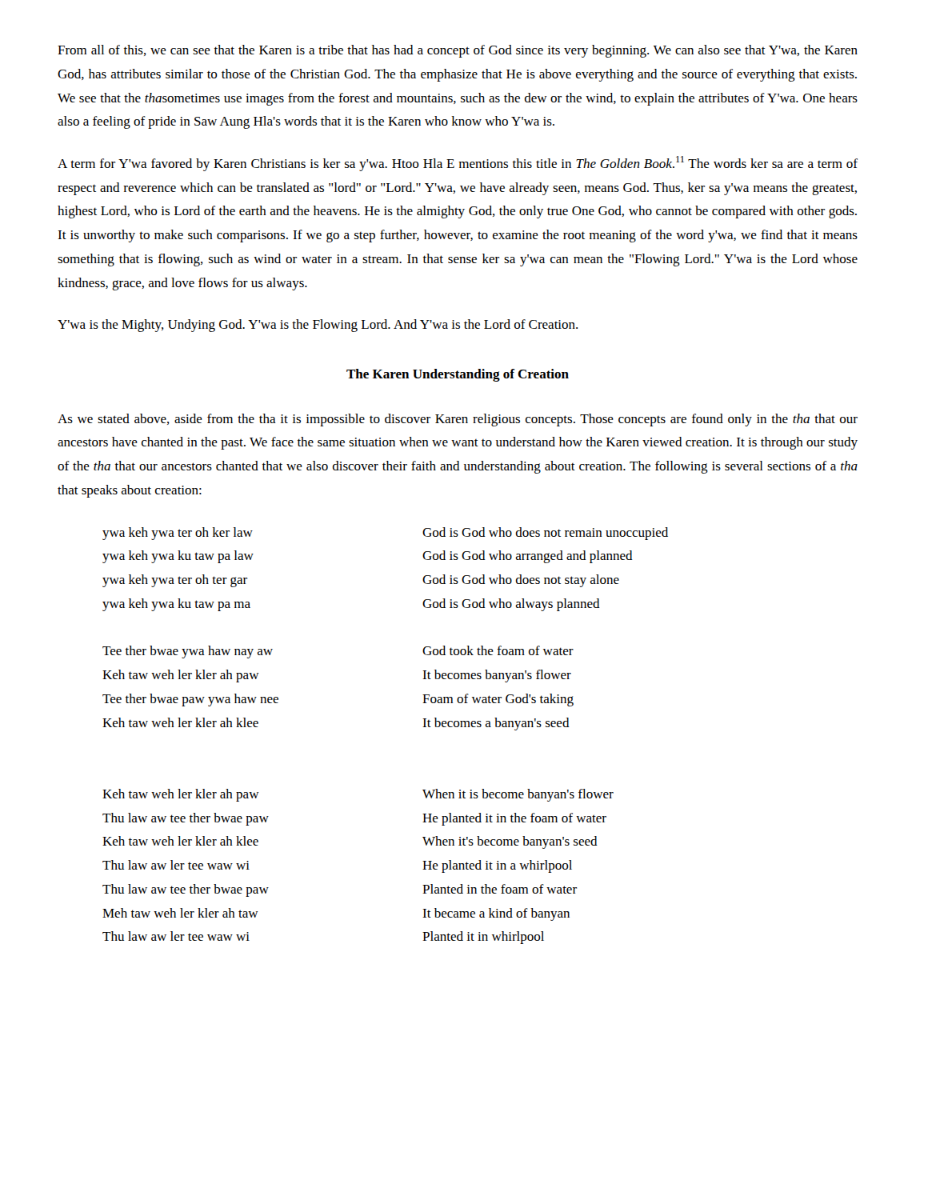From all of this, we can see that the Karen is a tribe that has had a concept of God since its very beginning. We can also see that Y'wa, the Karen God, has attributes similar to those of the Christian God. The tha emphasize that He is above everything and the source of everything that exists. We see that the thasometimes use images from the forest and mountains, such as the dew or the wind, to explain the attributes of Y'wa. One hears also a feeling of pride in Saw Aung Hla's words that it is the Karen who know who Y'wa is.
A term for Y'wa favored by Karen Christians is ker sa y'wa. Htoo Hla E mentions this title in The Golden Book.11 The words ker sa are a term of respect and reverence which can be translated as "lord" or "Lord." Y'wa, we have already seen, means God. Thus, ker sa y'wa means the greatest, highest Lord, who is Lord of the earth and the heavens. He is the almighty God, the only true One God, who cannot be compared with other gods. It is unworthy to make such comparisons. If we go a step further, however, to examine the root meaning of the word y'wa, we find that it means something that is flowing, such as wind or water in a stream. In that sense ker sa y'wa can mean the "Flowing Lord." Y'wa is the Lord whose kindness, grace, and love flows for us always.
Y'wa is the Mighty, Undying God. Y'wa is the Flowing Lord. And Y'wa is the Lord of Creation.
The Karen Understanding of Creation
As we stated above, aside from the tha it is impossible to discover Karen religious concepts. Those concepts are found only in the tha that our ancestors have chanted in the past. We face the same situation when we want to understand how the Karen viewed creation. It is through our study of the tha that our ancestors chanted that we also discover their faith and understanding about creation. The following is several sections of a tha that speaks about creation:
| ywa keh ywa ter oh ker law | God is God who does not remain unoccupied |
| ywa keh ywa ku taw pa law | God is God who arranged and planned |
| ywa keh ywa ter oh ter gar | God is God who does not stay alone |
| ywa keh ywa ku taw pa ma | God is God who always planned |
| Tee ther bwae ywa haw nay aw | God took the foam of water |
| Keh taw weh ler kler ah paw | It becomes banyan's flower |
| Tee ther bwae paw ywa haw nee | Foam of water God's taking |
| Keh taw weh ler kler ah klee | It becomes a banyan's seed |
| Keh taw weh ler kler ah paw | When it is become banyan's flower |
| Thu law aw tee ther bwae paw | He planted it in the foam of water |
| Keh taw weh ler kler ah klee | When it's become banyan's seed |
| Thu law aw ler tee waw wi | He planted it in a whirlpool |
| Thu law aw tee ther bwae paw | Planted in the foam of water |
| Meh taw weh ler kler ah taw | It became a kind of banyan |
| Thu law aw ler tee waw wi | Planted it in whirlpool |